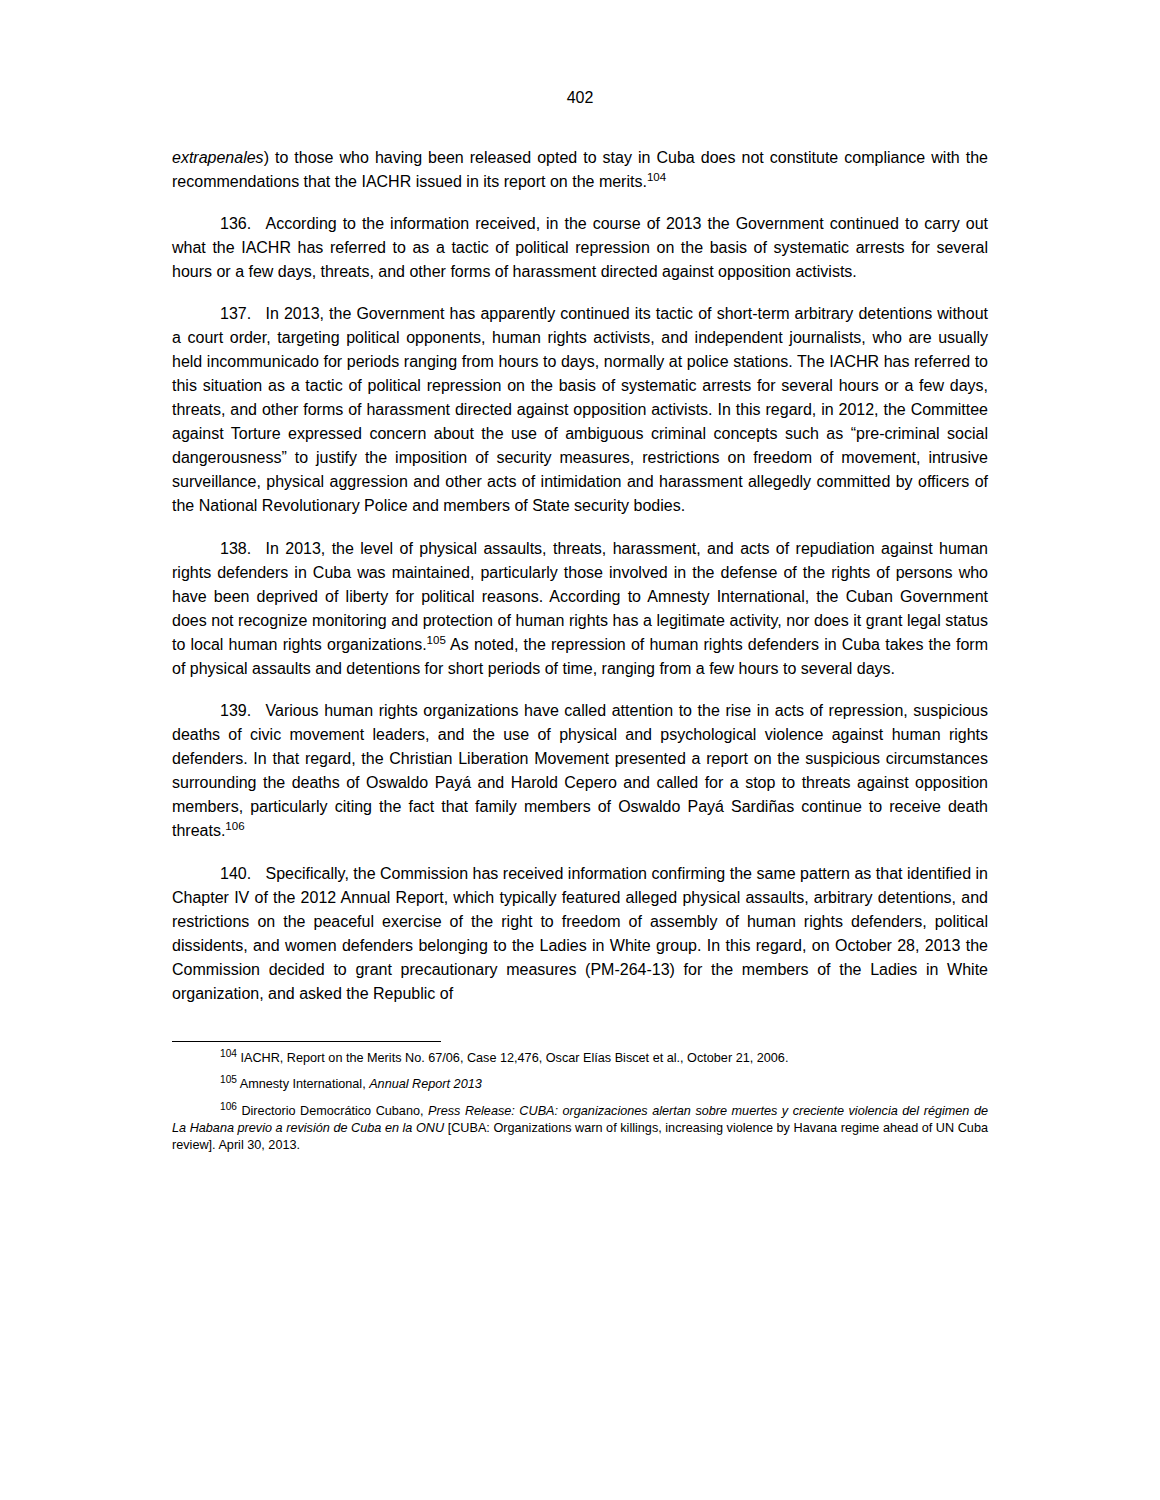402
extrapenales) to those who having been released opted to stay in Cuba does not constitute compliance with the recommendations that the IACHR issued in its report on the merits.104
136. According to the information received, in the course of 2013 the Government continued to carry out what the IACHR has referred to as a tactic of political repression on the basis of systematic arrests for several hours or a few days, threats, and other forms of harassment directed against opposition activists.
137. In 2013, the Government has apparently continued its tactic of short-term arbitrary detentions without a court order, targeting political opponents, human rights activists, and independent journalists, who are usually held incommunicado for periods ranging from hours to days, normally at police stations. The IACHR has referred to this situation as a tactic of political repression on the basis of systematic arrests for several hours or a few days, threats, and other forms of harassment directed against opposition activists. In this regard, in 2012, the Committee against Torture expressed concern about the use of ambiguous criminal concepts such as “pre-criminal social dangerousness” to justify the imposition of security measures, restrictions on freedom of movement, intrusive surveillance, physical aggression and other acts of intimidation and harassment allegedly committed by officers of the National Revolutionary Police and members of State security bodies.
138. In 2013, the level of physical assaults, threats, harassment, and acts of repudiation against human rights defenders in Cuba was maintained, particularly those involved in the defense of the rights of persons who have been deprived of liberty for political reasons. According to Amnesty International, the Cuban Government does not recognize monitoring and protection of human rights has a legitimate activity, nor does it grant legal status to local human rights organizations.105 As noted, the repression of human rights defenders in Cuba takes the form of physical assaults and detentions for short periods of time, ranging from a few hours to several days.
139. Various human rights organizations have called attention to the rise in acts of repression, suspicious deaths of civic movement leaders, and the use of physical and psychological violence against human rights defenders. In that regard, the Christian Liberation Movement presented a report on the suspicious circumstances surrounding the deaths of Oswaldo Payá and Harold Cepero and called for a stop to threats against opposition members, particularly citing the fact that family members of Oswaldo Payá Sardiñas continue to receive death threats.106
140. Specifically, the Commission has received information confirming the same pattern as that identified in Chapter IV of the 2012 Annual Report, which typically featured alleged physical assaults, arbitrary detentions, and restrictions on the peaceful exercise of the right to freedom of assembly of human rights defenders, political dissidents, and women defenders belonging to the Ladies in White group. In this regard, on October 28, 2013 the Commission decided to grant precautionary measures (PM-264-13) for the members of the Ladies in White organization, and asked the Republic of
104 IACHR, Report on the Merits No. 67/06, Case 12,476, Oscar Elías Biscet et al., October 21, 2006.
105 Amnesty International, Annual Report 2013
106 Directorio Democrático Cubano, Press Release: CUBA: organizaciones alertan sobre muertes y creciente violencia del régimen de La Habana previo a revisión de Cuba en la ONU [CUBA: Organizations warn of killings, increasing violence by Havana regime ahead of UN Cuba review]. April 30, 2013.